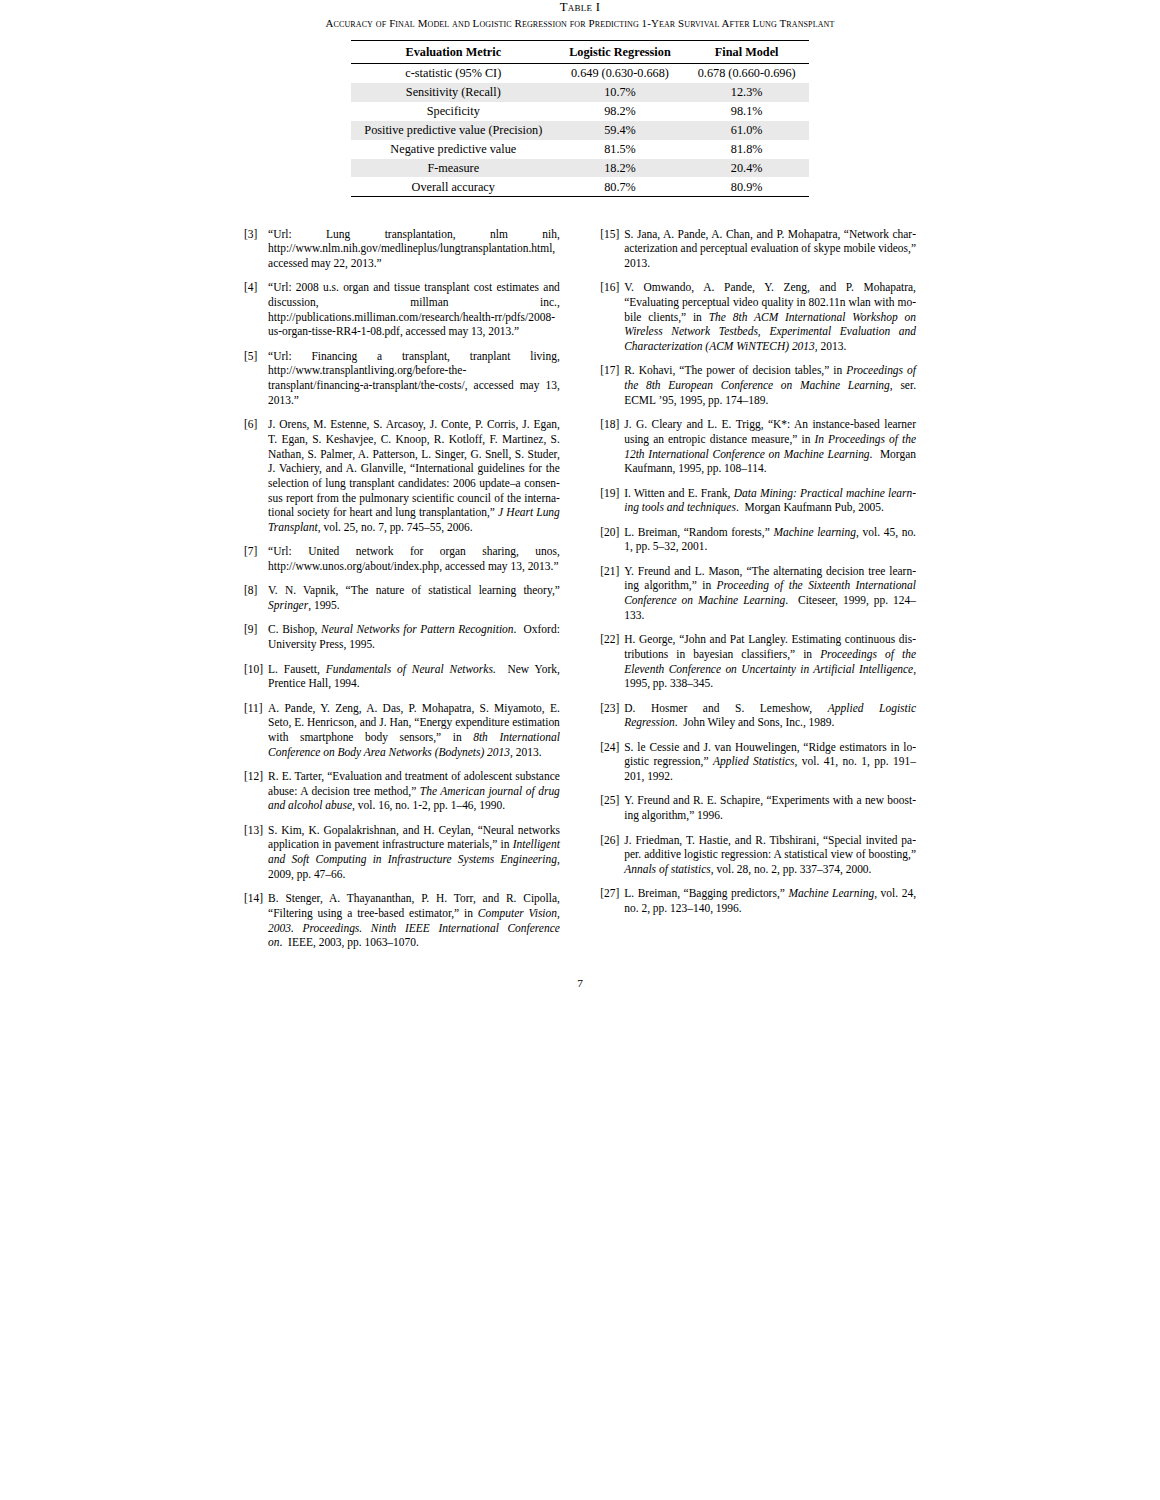Table I
Accuracy of Final Model and Logistic Regression for Predicting 1-Year Survival After Lung Transplant
| Evaluation Metric | Logistic Regression | Final Model |
| --- | --- | --- |
| c-statistic (95% CI) | 0.649 (0.630-0.668) | 0.678 (0.660-0.696) |
| Sensitivity (Recall) | 10.7% | 12.3% |
| Specificity | 98.2% | 98.1% |
| Positive predictive value (Precision) | 59.4% | 61.0% |
| Negative predictive value | 81.5% | 81.8% |
| F-measure | 18.2% | 20.4% |
| Overall accuracy | 80.7% | 80.9% |
[3]“Url: Lung transplantation, nlm nih, http://www.nlm.nih.gov/medlineplus/lungtransplantation.html, accessed may 22, 2013.”
[4]“Url: 2008 u.s. organ and tissue transplant cost estimates and discussion, millman inc., http://publications.milliman.com/research/health-rr/pdfs/2008-us-organ-tisse-RR4-1-08.pdf, accessed may 13, 2013.”
[5]“Url: Financing a transplant, tranplant living, http://www.transplantliving.org/before-the-transplant/financing-a-transplant/the-costs/, accessed may 13, 2013.”
[6] J. Orens, M. Estenne, S. Arcasoy, J. Conte, P. Corris, J. Egan, T. Egan, S. Keshavjee, C. Knoop, R. Kotloff, F. Martinez, S. Nathan, S. Palmer, A. Patterson, L. Singer, G. Snell, S. Studer, J. Vachiery, and A. Glanville, “International guidelines for the selection of lung transplant candidates: 2006 update–a consensus report from the pulmonary scientific council of the international society for heart and lung transplantation,” J Heart Lung Transplant, vol. 25, no. 7, pp. 745–55, 2006.
[7]“Url: United network for organ sharing, unos, http://www.unos.org/about/index.php, accessed may 13, 2013.”
[8] V. N. Vapnik, “The nature of statistical learning theory,” Springer, 1995.
[9] C. Bishop, Neural Networks for Pattern Recognition. Oxford: University Press, 1995.
[10] L. Fausett, Fundamentals of Neural Networks. New York, Prentice Hall, 1994.
[11] A. Pande, Y. Zeng, A. Das, P. Mohapatra, S. Miyamoto, E. Seto, E. Henricson, and J. Han, “Energy expenditure estimation with smartphone body sensors,” in 8th International Conference on Body Area Networks (Bodynets) 2013, 2013.
[12] R. E. Tarter, “Evaluation and treatment of adolescent substance abuse: A decision tree method,” The American journal of drug and alcohol abuse, vol. 16, no. 1-2, pp. 1–46, 1990.
[13] S. Kim, K. Gopalakrishnan, and H. Ceylan, “Neural networks application in pavement infrastructure materials,” in Intelligent and Soft Computing in Infrastructure Systems Engineering, 2009, pp. 47–66.
[14] B. Stenger, A. Thayananthan, P. H. Torr, and R. Cipolla, “Filtering using a tree-based estimator,” in Computer Vision, 2003. Proceedings. Ninth IEEE International Conference on. IEEE, 2003, pp. 1063–1070.
[15] S. Jana, A. Pande, A. Chan, and P. Mohapatra, “Network characterization and perceptual evaluation of skype mobile videos,” 2013.
[16] V. Omwando, A. Pande, Y. Zeng, and P. Mohapatra, “Evaluating perceptual video quality in 802.11n wlan with mobile clients,” in The 8th ACM International Workshop on Wireless Network Testbeds, Experimental Evaluation and Characterization (ACM WiNTECH) 2013, 2013.
[17] R. Kohavi, “The power of decision tables,” in Proceedings of the 8th European Conference on Machine Learning, ser. ECML ’95, 1995, pp. 174–189.
[18] J. G. Cleary and L. E. Trigg, “K*: An instance-based learner using an entropic distance measure,” in In Proceedings of the 12th International Conference on Machine Learning. Morgan Kaufmann, 1995, pp. 108–114.
[19] I. Witten and E. Frank, Data Mining: Practical machine learning tools and techniques. Morgan Kaufmann Pub, 2005.
[20] L. Breiman, “Random forests,” Machine learning, vol. 45, no. 1, pp. 5–32, 2001.
[21] Y. Freund and L. Mason, “The alternating decision tree learning algorithm,” in Proceeding of the Sixteenth International Conference on Machine Learning. Citeseer, 1999, pp. 124–133.
[22] H. George, “John and Pat Langley. Estimating continuous distributions in bayesian classifiers,” in Proceedings of the Eleventh Conference on Uncertainty in Artificial Intelligence, 1995, pp. 338–345.
[23] D. Hosmer and S. Lemeshow, Applied Logistic Regression. John Wiley and Sons, Inc., 1989.
[24] S. le Cessie and J. van Houwelingen, “Ridge estimators in logistic regression,” Applied Statistics, vol. 41, no. 1, pp. 191–201, 1992.
[25] Y. Freund and R. E. Schapire, “Experiments with a new boosting algorithm,” 1996.
[26] J. Friedman, T. Hastie, and R. Tibshirani, “Special invited paper. additive logistic regression: A statistical view of boosting,” Annals of statistics, vol. 28, no. 2, pp. 337–374, 2000.
[27] L. Breiman, “Bagging predictors,” Machine Learning, vol. 24, no. 2, pp. 123–140, 1996.
7